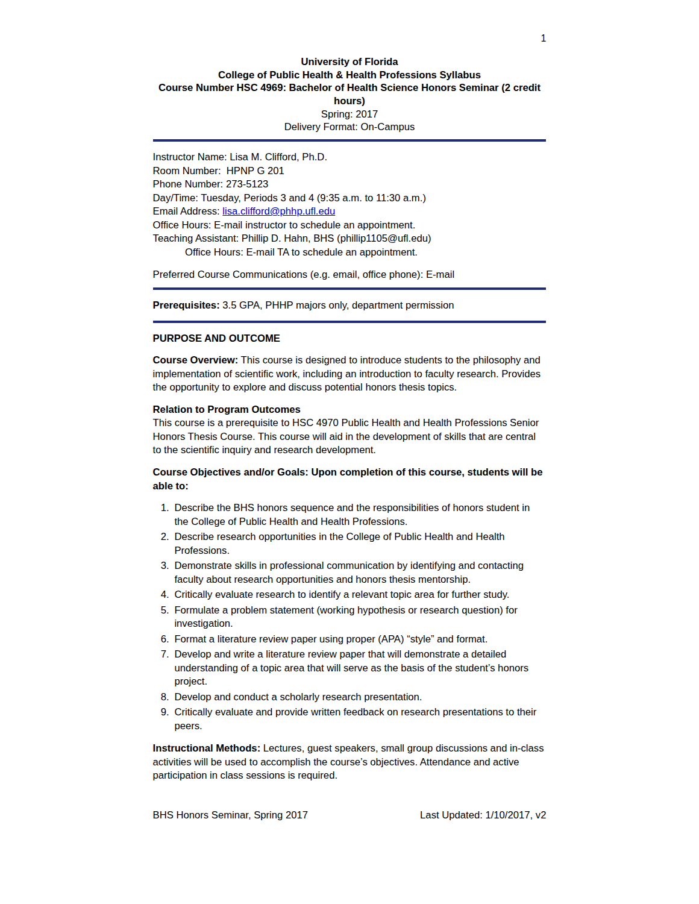1
University of Florida
College of Public Health & Health Professions Syllabus
Course Number HSC 4969: Bachelor of Health Science Honors Seminar (2 credit hours)
Spring: 2017
Delivery Format: On-Campus
Instructor Name: Lisa M. Clifford, Ph.D.
Room Number: HPNP G 201
Phone Number: 273-5123
Day/Time: Tuesday, Periods 3 and 4 (9:35 a.m. to 11:30 a.m.)
Email Address: lisa.clifford@phhp.ufl.edu
Office Hours: E-mail instructor to schedule an appointment.
Teaching Assistant: Phillip D. Hahn, BHS (phillip1105@ufl.edu)
Office Hours: E-mail TA to schedule an appointment.
Preferred Course Communications (e.g. email, office phone): E-mail
Prerequisites: 3.5 GPA, PHHP majors only, department permission
PURPOSE AND OUTCOME
Course Overview: This course is designed to introduce students to the philosophy and implementation of scientific work, including an introduction to faculty research. Provides the opportunity to explore and discuss potential honors thesis topics.
Relation to Program Outcomes
This course is a prerequisite to HSC 4970 Public Health and Health Professions Senior Honors Thesis Course. This course will aid in the development of skills that are central to the scientific inquiry and research development.
Course Objectives and/or Goals: Upon completion of this course, students will be able to:
Describe the BHS honors sequence and the responsibilities of honors student in the College of Public Health and Health Professions.
Describe research opportunities in the College of Public Health and Health Professions.
Demonstrate skills in professional communication by identifying and contacting faculty about research opportunities and honors thesis mentorship.
Critically evaluate research to identify a relevant topic area for further study.
Formulate a problem statement (working hypothesis or research question) for investigation.
Format a literature review paper using proper (APA) “style” and format.
Develop and write a literature review paper that will demonstrate a detailed understanding of a topic area that will serve as the basis of the student’s honors project.
Develop and conduct a scholarly research presentation.
Critically evaluate and provide written feedback on research presentations to their peers.
Instructional Methods: Lectures, guest speakers, small group discussions and in-class activities will be used to accomplish the course’s objectives. Attendance and active participation in class sessions is required.
BHS Honors Seminar, Spring 2017 Last Updated: 1/10/2017, v2